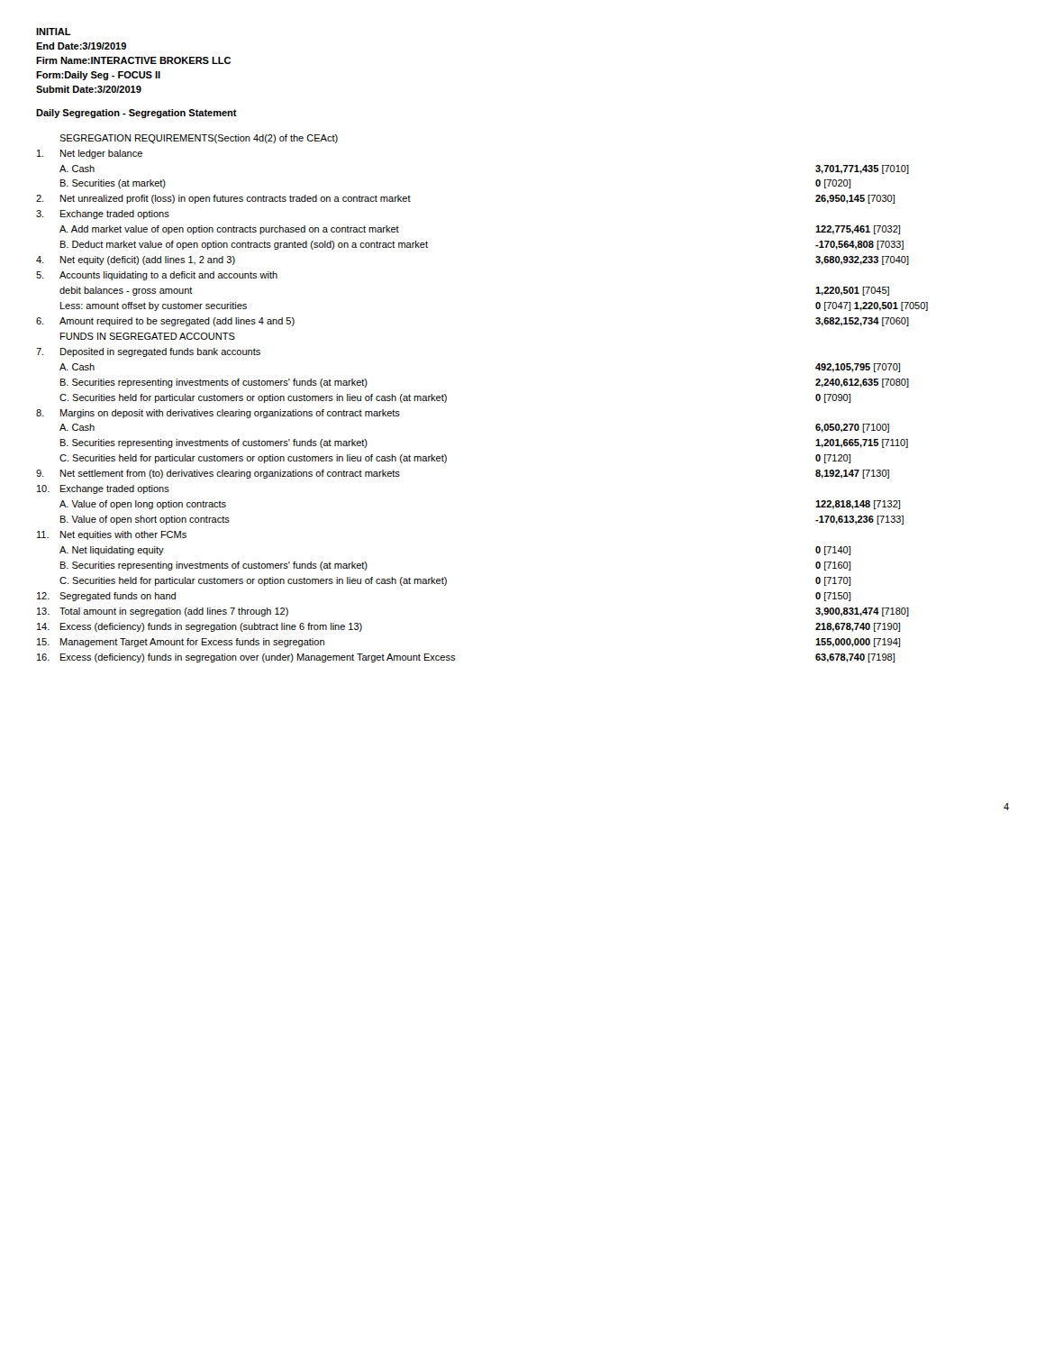INITIAL
End Date:3/19/2019
Firm Name:INTERACTIVE BROKERS LLC
Form:Daily Seg - FOCUS II
Submit Date:3/20/2019
Daily Segregation - Segregation Statement
| | SEGREGATION REQUIREMENTS(Section 4d(2) of the CEAct) | |
| 1. | Net ledger balance | |
| | A. Cash | 3,701,771,435 [7010] |
| | B. Securities (at market) | 0 [7020] |
| 2. | Net unrealized profit (loss) in open futures contracts traded on a contract market | 26,950,145 [7030] |
| 3. | Exchange traded options | |
| | A. Add market value of open option contracts purchased on a contract market | 122,775,461 [7032] |
| | B. Deduct market value of open option contracts granted (sold) on a contract market | -170,564,808 [7033] |
| 4. | Net equity (deficit) (add lines 1, 2 and 3) | 3,680,932,233 [7040] |
| 5. | Accounts liquidating to a deficit and accounts with | |
| | debit balances - gross amount | 1,220,501 [7045] |
| | Less: amount offset by customer securities | 0 [7047] 1,220,501 [7050] |
| 6. | Amount required to be segregated (add lines 4 and 5) | 3,682,152,734 [7060] |
| | FUNDS IN SEGREGATED ACCOUNTS | |
| 7. | Deposited in segregated funds bank accounts | |
| | A. Cash | 492,105,795 [7070] |
| | B. Securities representing investments of customers' funds (at market) | 2,240,612,635 [7080] |
| | C. Securities held for particular customers or option customers in lieu of cash (at market) | 0 [7090] |
| 8. | Margins on deposit with derivatives clearing organizations of contract markets | |
| | A. Cash | 6,050,270 [7100] |
| | B. Securities representing investments of customers' funds (at market) | 1,201,665,715 [7110] |
| | C. Securities held for particular customers or option customers in lieu of cash (at market) | 0 [7120] |
| 9. | Net settlement from (to) derivatives clearing organizations of contract markets | 8,192,147 [7130] |
| 10. | Exchange traded options | |
| | A. Value of open long option contracts | 122,818,148 [7132] |
| | B. Value of open short option contracts | -170,613,236 [7133] |
| 11. | Net equities with other FCMs | |
| | A. Net liquidating equity | 0 [7140] |
| | B. Securities representing investments of customers' funds (at market) | 0 [7160] |
| | C. Securities held for particular customers or option customers in lieu of cash (at market) | 0 [7170] |
| 12. | Segregated funds on hand | 0 [7150] |
| 13. | Total amount in segregation (add lines 7 through 12) | 3,900,831,474 [7180] |
| 14. | Excess (deficiency) funds in segregation (subtract line 6 from line 13) | 218,678,740 [7190] |
| 15. | Management Target Amount for Excess funds in segregation | 155,000,000 [7194] |
| 16. | Excess (deficiency) funds in segregation over (under) Management Target Amount Excess | 63,678,740 [7198] |
4